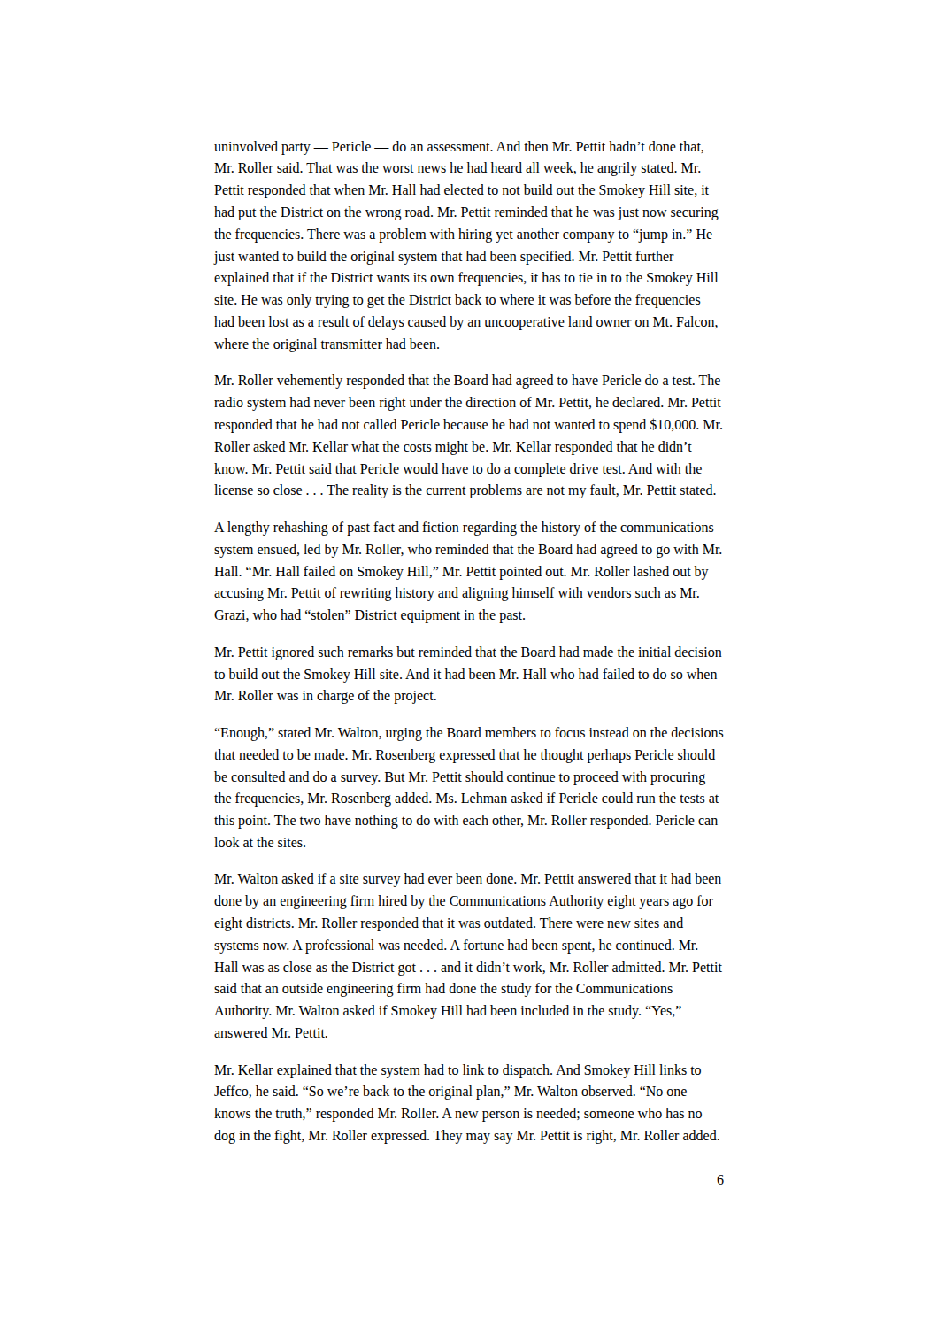uninvolved party — Pericle — do an assessment. And then Mr. Pettit hadn’t done that, Mr. Roller said. That was the worst news he had heard all week, he angrily stated. Mr. Pettit responded that when Mr. Hall had elected to not build out the Smokey Hill site, it had put the District on the wrong road. Mr. Pettit reminded that he was just now securing the frequencies. There was a problem with hiring yet another company to “jump in.” He just wanted to build the original system that had been specified. Mr. Pettit further explained that if the District wants its own frequencies, it has to tie in to the Smokey Hill site. He was only trying to get the District back to where it was before the frequencies had been lost as a result of delays caused by an uncooperative land owner on Mt. Falcon, where the original transmitter had been.
Mr. Roller vehemently responded that the Board had agreed to have Pericle do a test. The radio system had never been right under the direction of Mr. Pettit, he declared. Mr. Pettit responded that he had not called Pericle because he had not wanted to spend $10,000. Mr. Roller asked Mr. Kellar what the costs might be. Mr. Kellar responded that he didn’t know. Mr. Pettit said that Pericle would have to do a complete drive test. And with the license so close . . . The reality is the current problems are not my fault, Mr. Pettit stated.
A lengthy rehashing of past fact and fiction regarding the history of the communications system ensued, led by Mr. Roller, who reminded that the Board had agreed to go with Mr. Hall. “Mr. Hall failed on Smokey Hill,” Mr. Pettit pointed out. Mr. Roller lashed out by accusing Mr. Pettit of rewriting history and aligning himself with vendors such as Mr. Grazi, who had “stolen” District equipment in the past.
Mr. Pettit ignored such remarks but reminded that the Board had made the initial decision to build out the Smokey Hill site. And it had been Mr. Hall who had failed to do so when Mr. Roller was in charge of the project.
“Enough,” stated Mr. Walton, urging the Board members to focus instead on the decisions that needed to be made. Mr. Rosenberg expressed that he thought perhaps Pericle should be consulted and do a survey. But Mr. Pettit should continue to proceed with procuring the frequencies, Mr. Rosenberg added. Ms. Lehman asked if Pericle could run the tests at this point. The two have nothing to do with each other, Mr. Roller responded. Pericle can look at the sites.
Mr. Walton asked if a site survey had ever been done. Mr. Pettit answered that it had been done by an engineering firm hired by the Communications Authority eight years ago for eight districts. Mr. Roller responded that it was outdated. There were new sites and systems now. A professional was needed. A fortune had been spent, he continued. Mr. Hall was as close as the District got . . . and it didn’t work, Mr. Roller admitted. Mr. Pettit said that an outside engineering firm had done the study for the Communications Authority. Mr. Walton asked if Smokey Hill had been included in the study. “Yes,” answered Mr. Pettit.
Mr. Kellar explained that the system had to link to dispatch. And Smokey Hill links to Jeffco, he said. “So we’re back to the original plan,” Mr. Walton observed. “No one knows the truth,” responded Mr. Roller. A new person is needed; someone who has no dog in the fight, Mr. Roller expressed. They may say Mr. Pettit is right, Mr. Roller added.
6